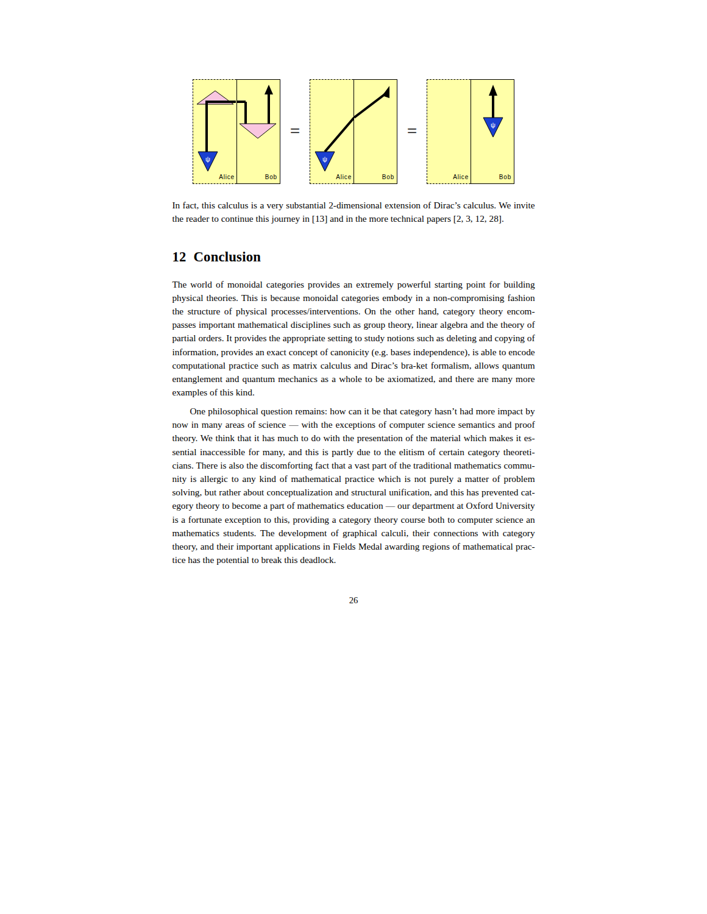ψ Alice
Bob
=
ψ Alice
Bob
=
Alice
ψ Bob
In fact, this calculus is a very substantial 2-dimensional extension of Dirac’s calculus. We invite the reader to continue this journey in [13] and in the more technical papers [2, 3, 12, 28].
12 Conclusion
The world of monoidal categories provides an extremely powerful starting point for building physical theories. This is because monoidal categories embody in a non-compromising fashion the structure of physical processes/interventions. On the other hand, category theory encompasses important mathematical disciplines such as group theory, linear algebra and the theory of partial orders. It provides the appropriate setting to study notions such as deleting and copying of information, provides an exact concept of canonicity (e.g. bases independence), is able to encode computational practice such as matrix calculus and Dirac’s bra-ket formalism, allows quantum entanglement and quantum mechanics as a whole to be axiomatized, and there are many more examples of this kind.
One philosophical question remains: how can it be that category hasn’t had more impact by now in many areas of science — with the exceptions of computer science semantics and proof theory. We think that it has much to do with the presentation of the material which makes it essential inaccessible for many, and this is partly due to the elitism of certain category theoreticians. There is also the discomforting fact that a vast part of the traditional mathematics community is allergic to any kind of mathematical practice which is not purely a matter of problem solving, but rather about conceptualization and structural unification, and this has prevented category theory to become a part of mathematics education — our department at Oxford University is a fortunate exception to this, providing a category theory course both to computer science an mathematics students. The development of graphical calculi, their connections with category theory, and their important applications in Fields Medal awarding regions of mathematical practice has the potential to break this deadlock.
26